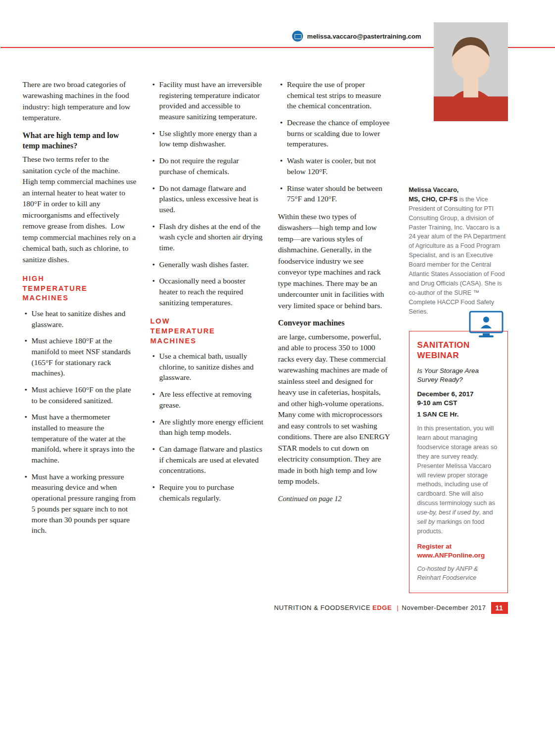melissa.vaccaro@pastertraining.com
There are two broad categories of warewashing machines in the food industry: high temperature and low temperature.
What are high temp and low temp machines?
These two terms refer to the sanitation cycle of the machine. High temp commercial machines use an internal heater to heat water to 180°F in order to kill any microorganisms and effectively remove grease from dishes. Low temp commercial machines rely on a chemical bath, such as chlorine, to sanitize dishes.
HIGH
TEMPERATURE
MACHINES
Use heat to sanitize dishes and glassware.
Must achieve 180°F at the manifold to meet NSF standards (165°F for stationary rack machines).
Must achieve 160°F on the plate to be considered sanitized.
Must have a thermometer installed to measure the temperature of the water at the manifold, where it sprays into the machine.
Must have a working pressure measuring device and when operational pressure ranging from 5 pounds per square inch to not more than 30 pounds per square inch.
Facility must have an irreversible registering temperature indicator provided and accessible to measure sanitizing temperature.
Use slightly more energy than a low temp dishwasher.
Do not require the regular purchase of chemicals.
Do not damage flatware and plastics, unless excessive heat is used.
Flash dry dishes at the end of the wash cycle and shorten air drying time.
Generally wash dishes faster.
Occasionally need a booster heater to reach the required sanitizing temperatures.
LOW
TEMPERATURE
MACHINES
Use a chemical bath, usually chlorine, to sanitize dishes and glassware.
Are less effective at removing grease.
Are slightly more energy efficient than high temp models.
Can damage flatware and plastics if chemicals are used at elevated concentrations.
Require you to purchase chemicals regularly.
Require the use of proper chemical test strips to measure the chemical concentration.
Decrease the chance of employee burns or scalding due to lower temperatures.
Wash water is cooler, but not below 120°F.
Rinse water should be between 75°F and 120°F.
Within these two types of diswashers—high temp and low temp—are various styles of dishmachine. Generally, in the foodservice industry we see conveyor type machines and rack type machines. There may be an undercounter unit in facilities with very limited space or behind bars.
Conveyor machines
are large, cumbersome, powerful, and able to process 350 to 1000 racks every day. These commercial warewashing machines are made of stainless steel and designed for heavy use in cafeterias, hospitals, and other high-volume operations. Many come with microprocessors and easy controls to set washing conditions. There are also ENERGY STAR models to cut down on electricity consumption. They are made in both high temp and low temp models.
Continued on page 12
Melissa Vaccaro,
MS, CHO, CP-FS is the Vice President of Consulting for PTI Consulting Group, a division of Paster Training, Inc. Vaccaro is a 24 year alum of the PA Department of Agriculture as a Food Program Specialist, and is an Executive Board member for the Central Atlantic States Association of Food and Drug Officials (CASA). She is co-author of the SURE ™ Complete HACCP Food Safety Series.
SANITATION
WEBINAR
Is Your Storage Area Survey Ready?
December 6, 2017
9-10 am CST
1 SAN CE Hr.
In this presentation, you will learn about managing foodservice storage areas so they are survey ready. Presenter Melissa Vaccaro will review proper storage methods, including use of cardboard. She will also discuss terminology such as use-by, best if used by, and sell by markings on food products.
Register at www.ANFPonline.org
Co-hosted by ANFP & Reinhart Foodservice
NUTRITION & FOODSERVICE EDGE | November-December 2017 11